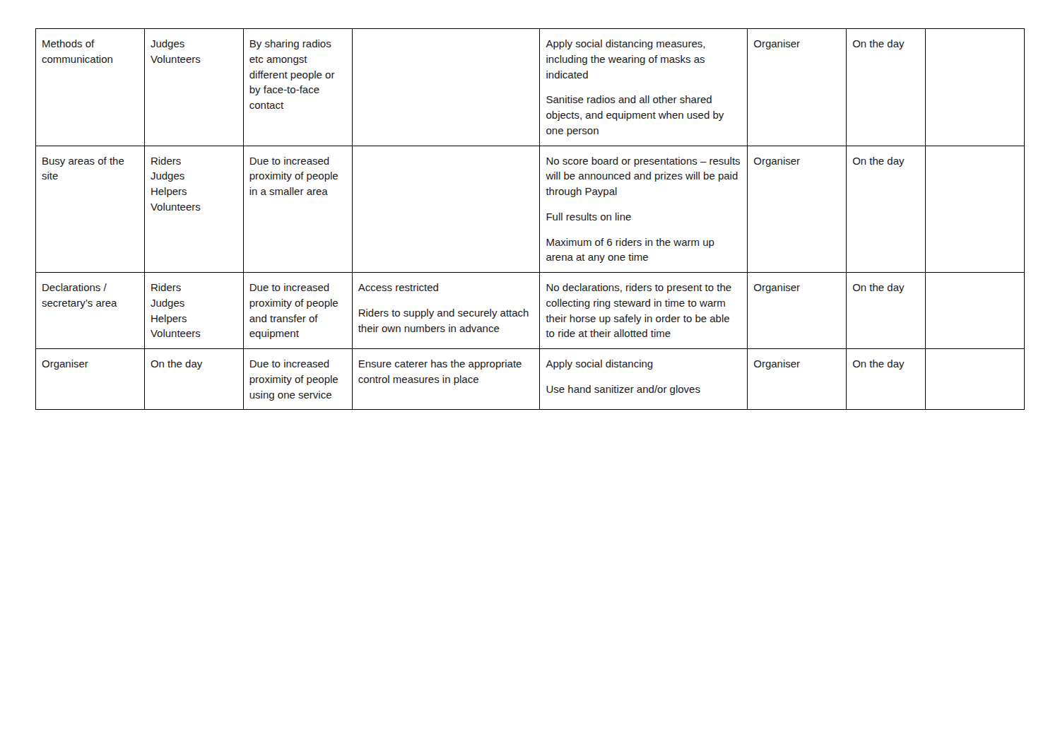| Methods of communication | Judges Volunteers | By sharing radios etc amongst different people or by face-to-face contact | | Apply social distancing measures, including the wearing of masks as indicated Sanitise radios and all other shared objects, and equipment when used by one person | Organiser | On the day | |
| Busy areas of the site | Riders Judges Helpers Volunteers | Due to increased proximity of people in a smaller area | | No score board or presentations – results will be announced and prizes will be paid through Paypal Full results on line Maximum of 6 riders in the warm up arena at any one time | Organiser | On the day | |
| Declarations / secretary’s area | Riders Judges Helpers Volunteers | Due to increased proximity of people and transfer of equipment | Access restricted Riders to supply and securely attach their own numbers in advance | No declarations, riders to present to the collecting ring steward in time to warm their horse up safely in order to be able to ride at their allotted time | Organiser | On the day | |
| Organiser | On the day | Due to increased proximity of people using one service | Ensure caterer has the appropriate control measures in place | Apply social distancing Use hand sanitizer and/or gloves | Organiser | On the day | |